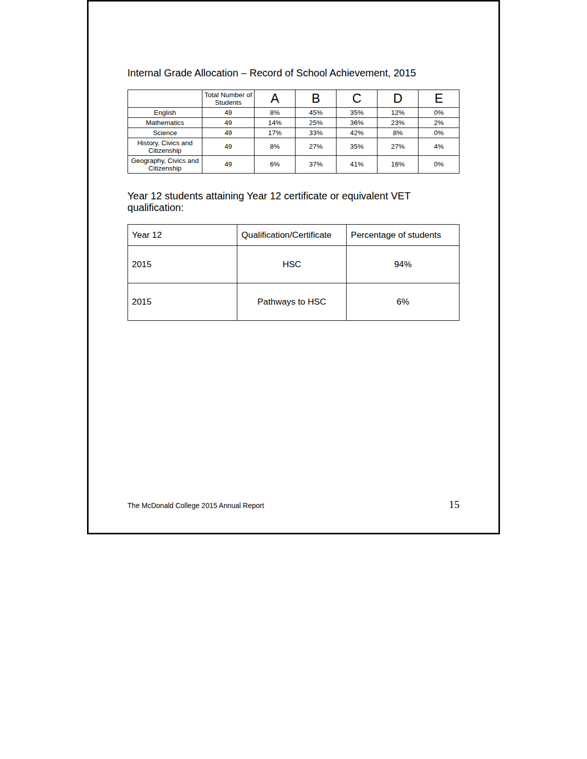Internal Grade Allocation – Record of School Achievement, 2015
| | Total Number of Students | A | B | C | D | E |
| --- | --- | --- | --- | --- | --- | --- |
| English | 49 | 8% | 45% | 35% | 12% | 0% |
| Mathematics | 49 | 14% | 25% | 36% | 23% | 2% |
| Science | 49 | 17% | 33% | 42% | 8% | 0% |
| History, Civics and Citizenship | 49 | 8% | 27% | 35% | 27% | 4% |
| Geography, Civics and Citizenship | 49 | 6% | 37% | 41% | 16% | 0% |
Year 12 students attaining Year 12 certificate or equivalent VET qualification:
| Year 12 | Qualification/Certificate | Percentage of students |
| --- | --- | --- |
| 2015 | HSC | 94% |
| 2015 | Pathways to HSC | 6% |
The McDonald College 2015 Annual Report 15